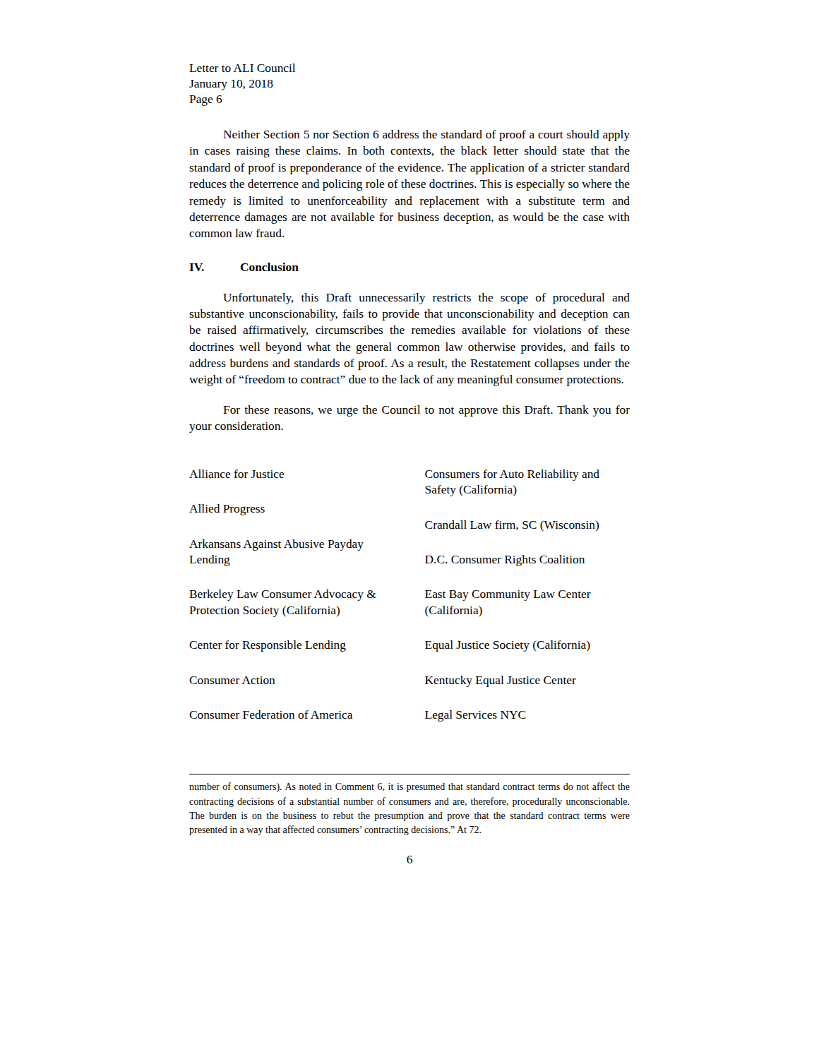Letter to ALI Council
January 10, 2018
Page 6
Neither Section 5 nor Section 6 address the standard of proof a court should apply in cases raising these claims. In both contexts, the black letter should state that the standard of proof is preponderance of the evidence. The application of a stricter standard reduces the deterrence and policing role of these doctrines. This is especially so where the remedy is limited to unenforceability and replacement with a substitute term and deterrence damages are not available for business deception, as would be the case with common law fraud.
IV. Conclusion
Unfortunately, this Draft unnecessarily restricts the scope of procedural and substantive unconscionability, fails to provide that unconscionability and deception can be raised affirmatively, circumscribes the remedies available for violations of these doctrines well beyond what the general common law otherwise provides, and fails to address burdens and standards of proof. As a result, the Restatement collapses under the weight of “freedom to contract” due to the lack of any meaningful consumer protections.
For these reasons, we urge the Council to not approve this Draft. Thank you for your consideration.
Alliance for Justice
Allied Progress
Arkansans Against Abusive Payday Lending
Berkeley Law Consumer Advocacy &
Protection Society (California)
Center for Responsible Lending
Consumer Action
Consumer Federation of America
Consumers for Auto Reliability and Safety (California)
Crandall Law firm, SC (Wisconsin)
D.C. Consumer Rights Coalition
East Bay Community Law Center (California)
Equal Justice Society (California)
Kentucky Equal Justice Center
Legal Services NYC
number of consumers). As noted in Comment 6, it is presumed that standard contract terms do not affect the contracting decisions of a substantial number of consumers and are, therefore, procedurally unconscionable. The burden is on the business to rebut the presumption and prove that the standard contract terms were presented in a way that affected consumers’ contracting decisions.” At 72.
6